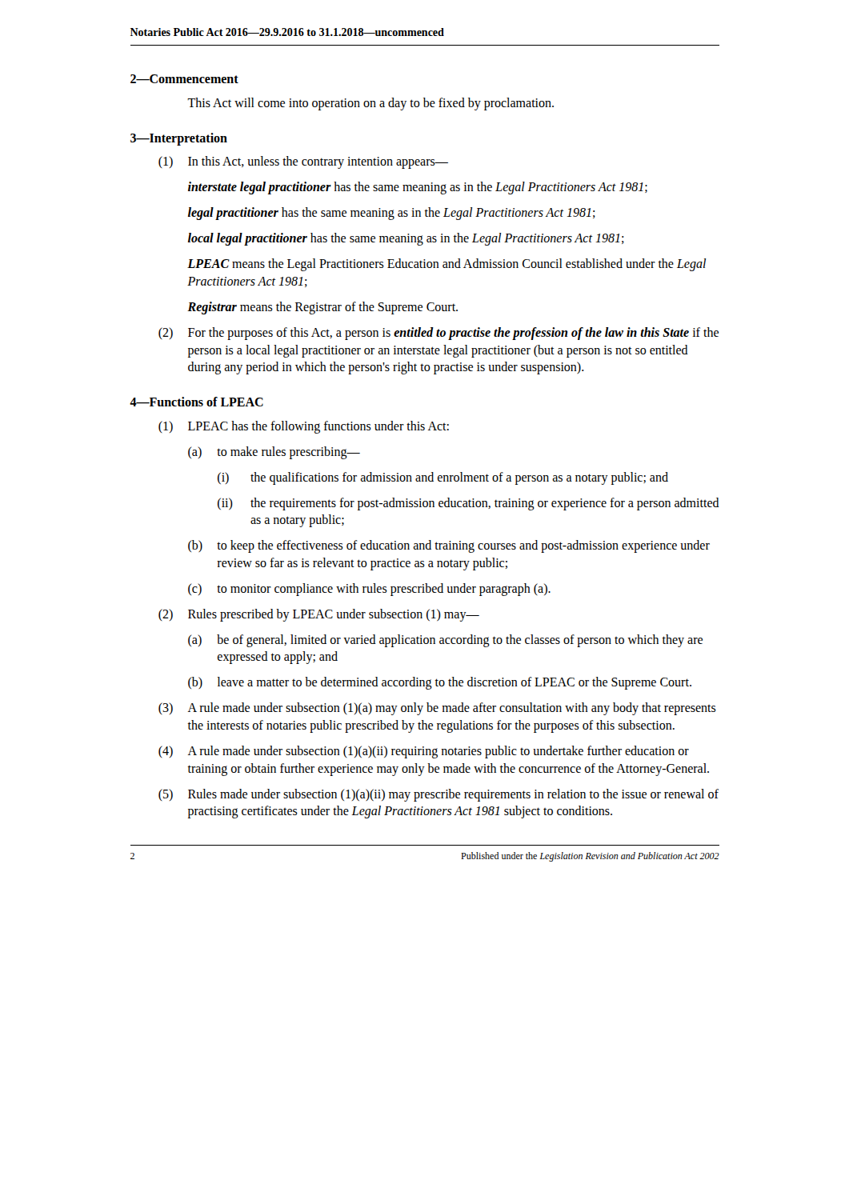Notaries Public Act 2016—29.9.2016 to 31.1.2018—uncommenced
2—Commencement
This Act will come into operation on a day to be fixed by proclamation.
3—Interpretation
(1) In this Act, unless the contrary intention appears—
interstate legal practitioner has the same meaning as in the Legal Practitioners Act 1981;
legal practitioner has the same meaning as in the Legal Practitioners Act 1981;
local legal practitioner has the same meaning as in the Legal Practitioners Act 1981;
LPEAC means the Legal Practitioners Education and Admission Council established under the Legal Practitioners Act 1981;
Registrar means the Registrar of the Supreme Court.
(2) For the purposes of this Act, a person is entitled to practise the profession of the law in this State if the person is a local legal practitioner or an interstate legal practitioner (but a person is not so entitled during any period in which the person's right to practise is under suspension).
4—Functions of LPEAC
(1) LPEAC has the following functions under this Act:
(a) to make rules prescribing—
(i) the qualifications for admission and enrolment of a person as a notary public; and
(ii) the requirements for post-admission education, training or experience for a person admitted as a notary public;
(b) to keep the effectiveness of education and training courses and post-admission experience under review so far as is relevant to practice as a notary public;
(c) to monitor compliance with rules prescribed under paragraph (a).
(2) Rules prescribed by LPEAC under subsection (1) may—
(a) be of general, limited or varied application according to the classes of person to which they are expressed to apply; and
(b) leave a matter to be determined according to the discretion of LPEAC or the Supreme Court.
(3) A rule made under subsection (1)(a) may only be made after consultation with any body that represents the interests of notaries public prescribed by the regulations for the purposes of this subsection.
(4) A rule made under subsection (1)(a)(ii) requiring notaries public to undertake further education or training or obtain further experience may only be made with the concurrence of the Attorney-General.
(5) Rules made under subsection (1)(a)(ii) may prescribe requirements in relation to the issue or renewal of practising certificates under the Legal Practitioners Act 1981 subject to conditions.
2 Published under the Legislation Revision and Publication Act 2002